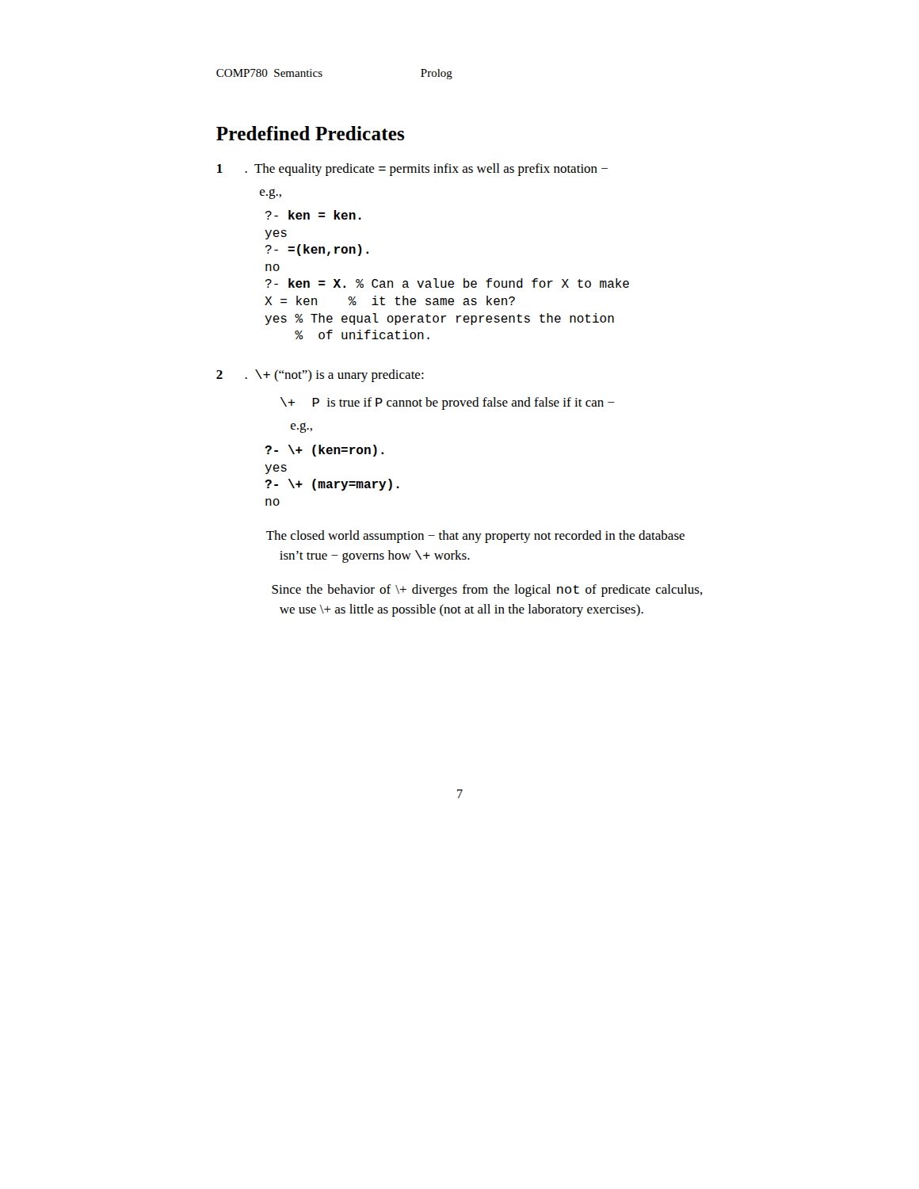COMP780 Semantics Prolog
Predefined Predicates
1. The equality predicate = permits infix as well as prefix notation −
e.g.,
?- ken = ken.
yes
?- =(ken,ron).
no
?- ken = X. % Can a value be found for X to make
X = ken    %  it the same as ken?
yes % The equal operator represents the notion
    %  of unification.
2. \+ (“not”) is a unary predicate:
\+ P is true if P cannot be proved false and false if it can −
e.g.,
?- \+ (ken=ron).
yes
?- \+ (mary=mary).
no
The closed world assumption − that any property not recorded in the database isn’t true − governs how \+ works.
Since the behavior of \+ diverges from the logical not of predicate calculus, we use \+ as little as possible (not at all in the laboratory exercises).
7